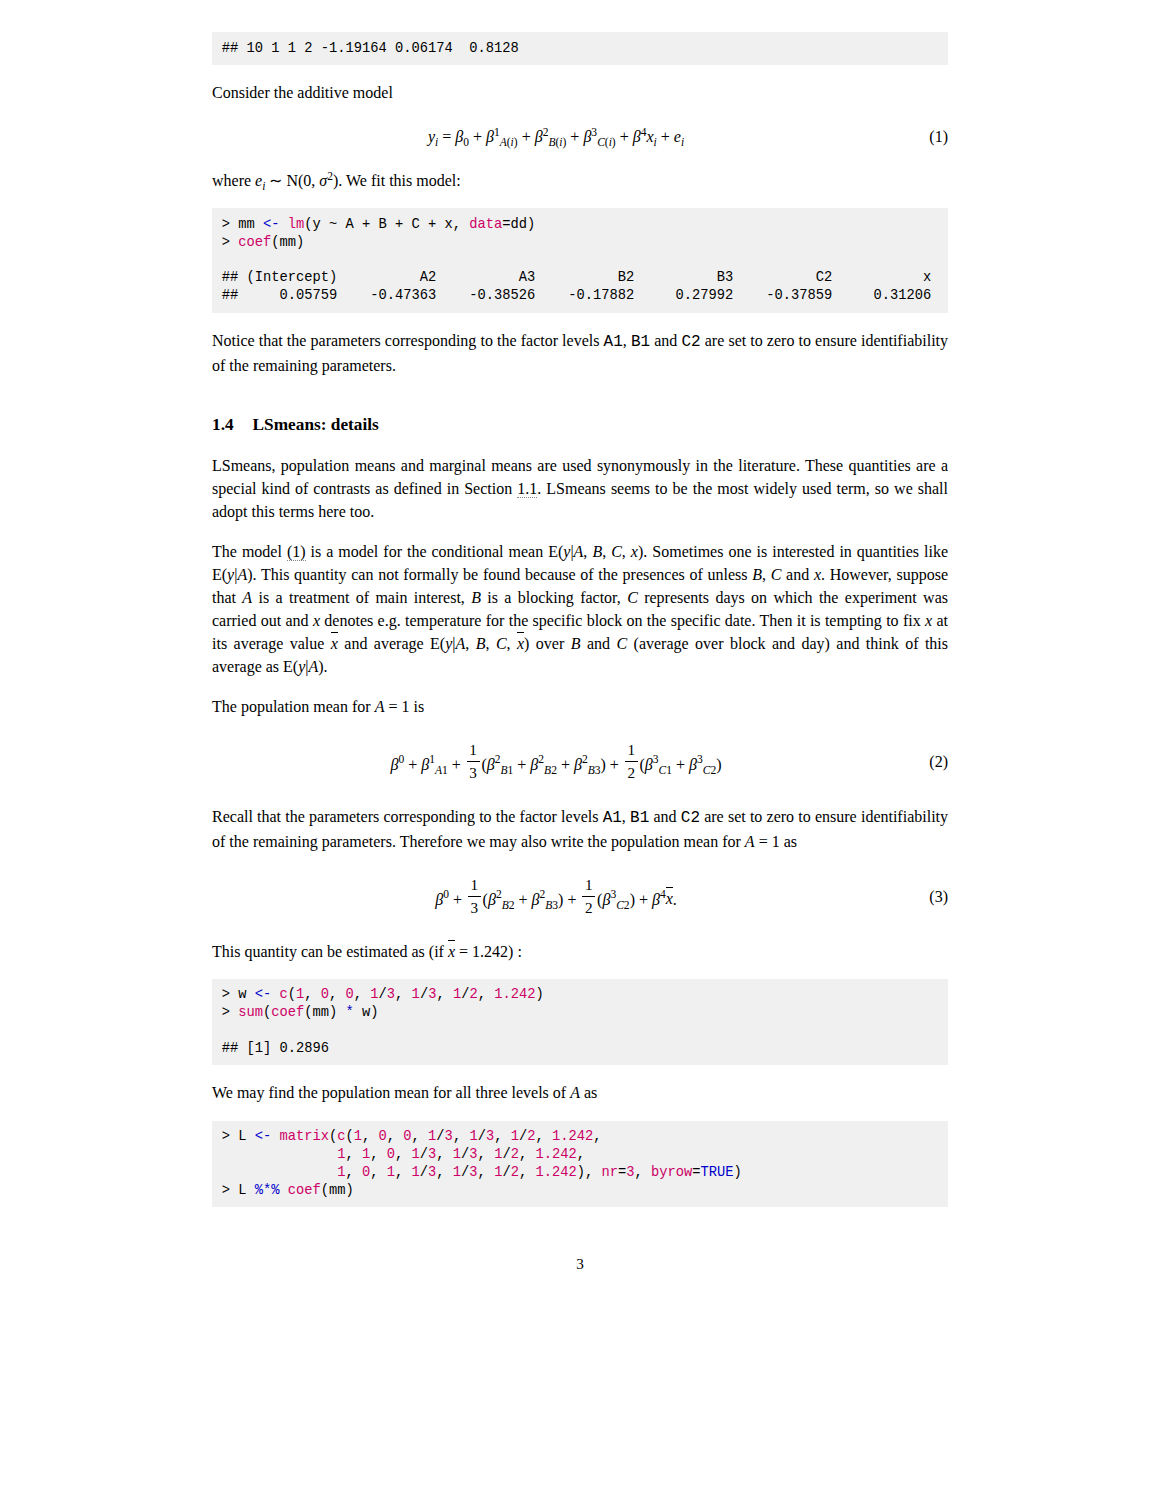## 10 1 1 2 -1.19164 0.06174  0.8128
Consider the additive model
yi = β0 + β1A(i) + β2B(i) + β3C(i) + β4xi + ei
(1)
where ei ∼ N(0, σ2). We fit this model:
> mm <- lm(y ~ A + B + C + x, data=dd)
> coef(mm)

## (Intercept)          A2          A3          B2          B3          C2           x
##     0.05759    -0.47363    -0.38526    -0.17882     0.27992    -0.37859     0.31206
Notice that the parameters corresponding to the factor levels A1, B1 and C2 are set to zero to ensure identifiability of the remaining parameters.
1.4 LSmeans: details
LSmeans, population means and marginal means are used synonymously in the literature. These quantities are a special kind of contrasts as defined in Section 1.1. LSmeans seems to be the most widely used term, so we shall adopt this terms here too.
The model (1) is a model for the conditional mean E(y|A, B, C, x). Sometimes one is interested in quantities like E(y|A). This quantity can not formally be found because of the presences of unless B, C and x. However, suppose that A is a treatment of main interest, B is a blocking factor, C represents days on which the experiment was carried out and x denotes e.g. temperature for the specific block on the specific date. Then it is tempting to fix x at its average value x and average E(y|A, B, C, x) over B and C (average over block and day) and think of this average as E(y|A).
The population mean for A = 1 is
β0 + β1A1 + 13(β2B1 + β2B2 + β2B3) + 12(β3C1 + β3C2)
(2)
Recall that the parameters corresponding to the factor levels A1, B1 and C2 are set to zero to ensure identifiability of the remaining parameters. Therefore we may also write the population mean for A = 1 as
β0 + 13(β2B2 + β2B3) + 12(β3C2) + β4x.
(3)
This quantity can be estimated as (if x = 1.242) :
> w <- c(1, 0, 0, 1/3, 1/3, 1/2, 1.242)
> sum(coef(mm) * w)

## [1] 0.2896
We may find the population mean for all three levels of A as
> L <- matrix(c(1, 0, 0, 1/3, 1/3, 1/2, 1.242,
              1, 1, 0, 1/3, 1/3, 1/2, 1.242,
              1, 0, 1, 1/3, 1/3, 1/2, 1.242), nr=3, byrow=TRUE)
> L %*% coef(mm)
3